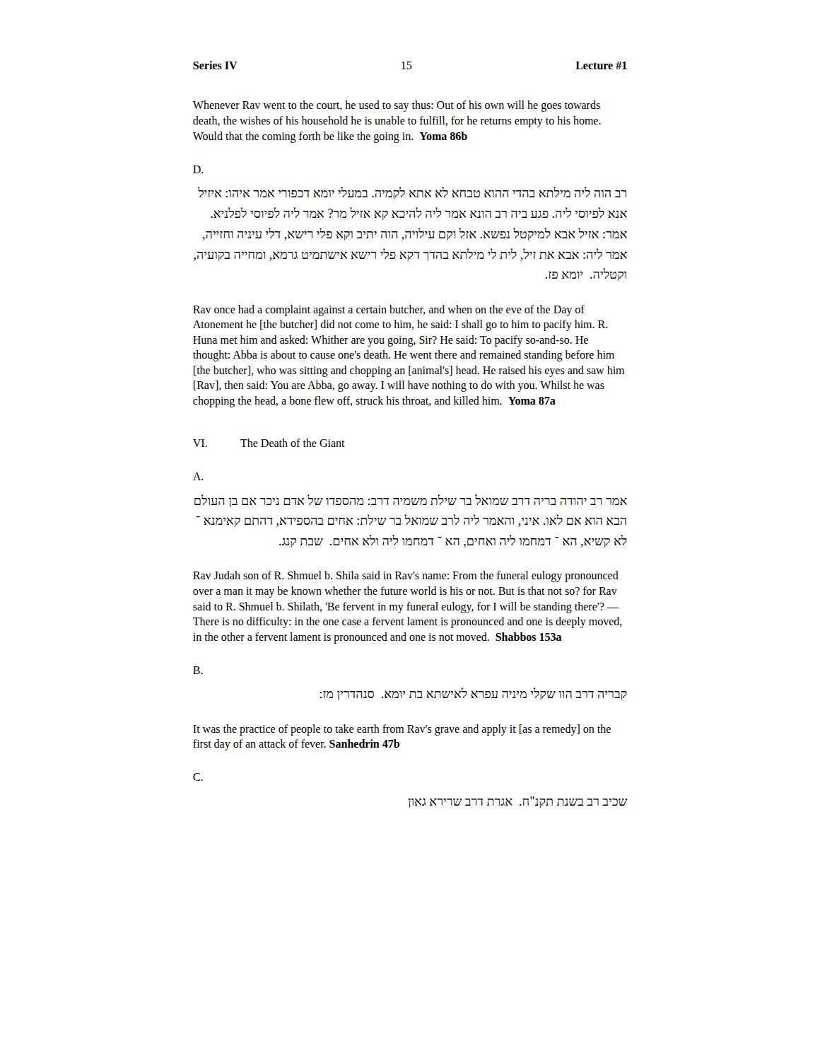Series IV 15 Lecture #1
Whenever Rav went to the court, he used to say thus: Out of his own will he goes towards death, the wishes of his household he is unable to fulfill, for he returns empty to his home. Would that the coming forth be like the going in. Yoma 86b
D.
רב הוה ליה מילתא בהדי ההוא טבחא לא אתא לקמיה. במעלי יומא דכפורי אמר איהו: איזיל אנא לפיוסי ליה. פגע ביה רב הונא אמר ליה להיכא קא אזיל מר? אמר ליה לפיוסי לפלניא. אמר: אזיל אבא למיקטל נפשא. אזל וקם עילויה, הוה יתיב וקא פלי רישא, דלי עיניה וחזייה, אמר ליה: אבא את זיל, לית לי מילתא בהדך דקא פלי רישא אישתמיט גרמא, ומחייה בקועיה, וקטליה. יומא פז.
Rav once had a complaint against a certain butcher, and when on the eve of the Day of Atonement he [the butcher] did not come to him, he said: I shall go to him to pacify him. R. Huna met him and asked: Whither are you going, Sir? He said: To pacify so-and-so. He thought: Abba is about to cause one's death. He went there and remained standing before him [the butcher], who was sitting and chopping an [animal's] head. He raised his eyes and saw him [Rav], then said: You are Abba, go away. I will have nothing to do with you. Whilst he was chopping the head, a bone flew off, struck his throat, and killed him. Yoma 87a
VI. The Death of the Giant
A.
אמר רב יהודה בריה דרב שמואל בר שילת משמיה דרב: מהספדו של אדם ניכר אם בן העולם הבא הוא אם לאו. איני, והאמר ליה לרב שמואל בר שילת: אחים בהספידא, דהתם קאימנא ־ לא קשיא, הא ־ דמחמו ליה ואחים, הא ־ דמחמו ליה ולא אחים. שבת קנג.
Rav Judah son of R. Shmuel b. Shila said in Rav's name: From the funeral eulogy pronounced over a man it may be known whether the future world is his or not. But is that not so? for Rav said to R. Shmuel b. Shilath, 'Be fervent in my funeral eulogy, for I will be standing there'? — There is no difficulty: in the one case a fervent lament is pronounced and one is deeply moved, in the other a fervent lament is pronounced and one is not moved. Shabbos 153a
B.
קבריה דרב הוו שקלי מיניה עפרא לאישתא בת יומא. סנהדרין מז:
It was the practice of people to take earth from Rav's grave and apply it [as a remedy] on the first day of an attack of fever. Sanhedrin 47b
C.
שכיב רב בשנת תקנ"ח. אגרת דרב שרירא גאון